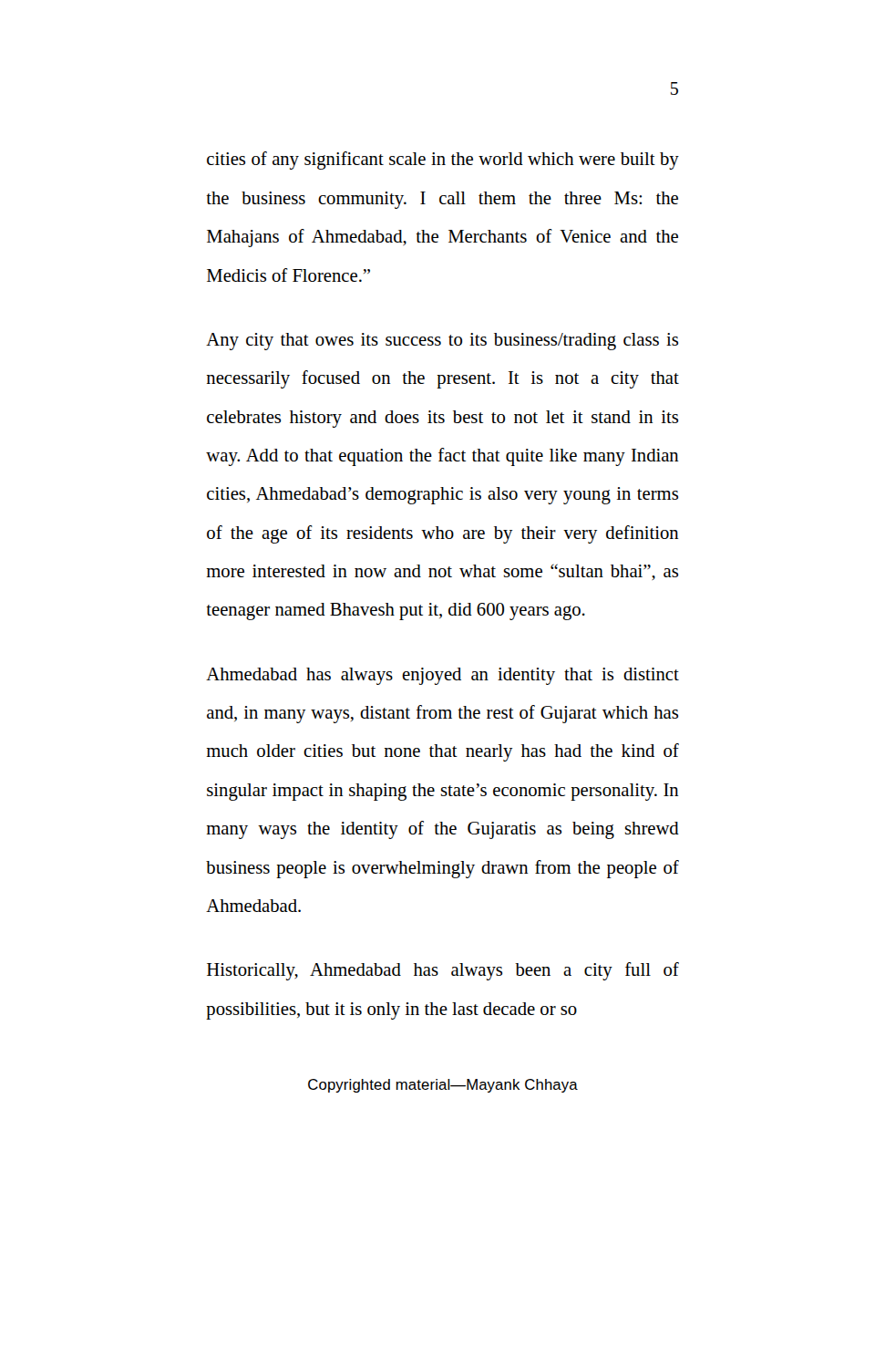5
cities of any significant scale in the world which were built by the business community. I call them the three Ms: the Mahajans of Ahmedabad, the Merchants of Venice and the Medicis of Florence.”
Any city that owes its success to its business/trading class is necessarily focused on the present. It is not a city that celebrates history and does its best to not let it stand in its way. Add to that equation the fact that quite like many Indian cities, Ahmedabad’s demographic is also very young in terms of the age of its residents who are by their very definition more interested in now and not what some “sultan bhai”, as teenager named Bhavesh put it, did 600 years ago.
Ahmedabad has always enjoyed an identity that is distinct and, in many ways, distant from the rest of Gujarat which has much older cities but none that nearly has had the kind of singular impact in shaping the state’s economic personality. In many ways the identity of the Gujaratis as being shrewd business people is overwhelmingly drawn from the people of Ahmedabad.
Historically, Ahmedabad has always been a city full of possibilities, but it is only in the last decade or so
Copyrighted material—Mayank Chhaya